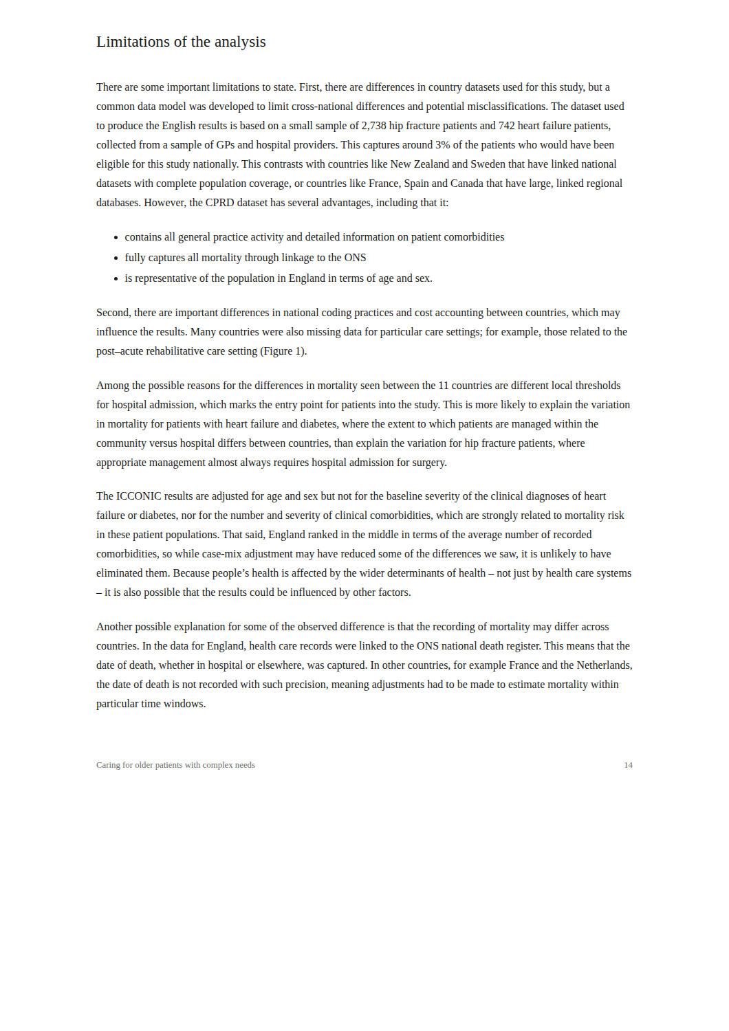Limitations of the analysis
There are some important limitations to state. First, there are differences in country datasets used for this study, but a common data model was developed to limit cross-national differences and potential misclassifications. The dataset used to produce the English results is based on a small sample of 2,738 hip fracture patients and 742 heart failure patients, collected from a sample of GPs and hospital providers. This captures around 3% of the patients who would have been eligible for this study nationally. This contrasts with countries like New Zealand and Sweden that have linked national datasets with complete population coverage, or countries like France, Spain and Canada that have large, linked regional databases. However, the CPRD dataset has several advantages, including that it:
contains all general practice activity and detailed information on patient comorbidities
fully captures all mortality through linkage to the ONS
is representative of the population in England in terms of age and sex.
Second, there are important differences in national coding practices and cost accounting between countries, which may influence the results. Many countries were also missing data for particular care settings; for example, those related to the post–acute rehabilitative care setting (Figure 1).
Among the possible reasons for the differences in mortality seen between the 11 countries are different local thresholds for hospital admission, which marks the entry point for patients into the study. This is more likely to explain the variation in mortality for patients with heart failure and diabetes, where the extent to which patients are managed within the community versus hospital differs between countries, than explain the variation for hip fracture patients, where appropriate management almost always requires hospital admission for surgery.
The ICCONIC results are adjusted for age and sex but not for the baseline severity of the clinical diagnoses of heart failure or diabetes, nor for the number and severity of clinical comorbidities, which are strongly related to mortality risk in these patient populations. That said, England ranked in the middle in terms of the average number of recorded comorbidities, so while case-mix adjustment may have reduced some of the differences we saw, it is unlikely to have eliminated them. Because people’s health is affected by the wider determinants of health – not just by health care systems – it is also possible that the results could be influenced by other factors.
Another possible explanation for some of the observed difference is that the recording of mortality may differ across countries. In the data for England, health care records were linked to the ONS national death register. This means that the date of death, whether in hospital or elsewhere, was captured. In other countries, for example France and the Netherlands, the date of death is not recorded with such precision, meaning adjustments had to be made to estimate mortality within particular time windows.
Caring for older patients with complex needs 14